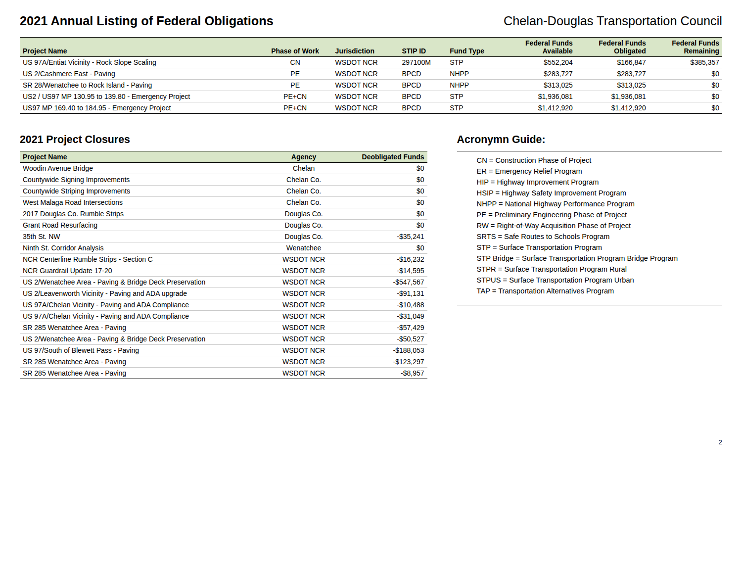2021 Annual Listing of Federal Obligations
Chelan-Douglas Transportation Council
| Project Name | Phase of Work | Jurisdiction | STIP ID | Fund Type | Federal Funds Available | Federal Funds Obligated | Federal Funds Remaining |
| --- | --- | --- | --- | --- | --- | --- | --- |
| US 97A/Entiat Vicinity - Rock Slope Scaling | CN | WSDOT NCR | 297100M | STP | $552,204 | $166,847 | $385,357 |
| US 2/Cashmere East - Paving | PE | WSDOT NCR | BPCD | NHPP | $283,727 | $283,727 | $0 |
| SR 28/Wenatchee to Rock Island - Paving | PE | WSDOT NCR | BPCD | NHPP | $313,025 | $313,025 | $0 |
| US2 / US97 MP 130.95 to 139.80 - Emergency Project | PE+CN | WSDOT NCR | BPCD | STP | $1,936,081 | $1,936,081 | $0 |
| US97 MP 169.40 to 184.95 - Emergency Project | PE+CN | WSDOT NCR | BPCD | STP | $1,412,920 | $1,412,920 | $0 |
2021 Project Closures
| Project Name | Agency | Deobligated Funds |
| --- | --- | --- |
| Woodin Avenue Bridge | Chelan | $0 |
| Countywide Signing Improvements | Chelan Co. | $0 |
| Countywide Striping Improvements | Chelan Co. | $0 |
| West Malaga Road Intersections | Chelan Co. | $0 |
| 2017 Douglas Co. Rumble Strips | Douglas Co. | $0 |
| Grant Road Resurfacing | Douglas Co. | $0 |
| 35th St. NW | Douglas Co. | -$35,241 |
| Ninth St. Corridor Analysis | Wenatchee | $0 |
| NCR Centerline Rumble Strips - Section C | WSDOT NCR | -$16,232 |
| NCR Guardrail Update 17-20 | WSDOT NCR | -$14,595 |
| US 2/Wenatchee Area - Paving & Bridge Deck Preservation | WSDOT NCR | -$547,567 |
| US 2/Leavenworth Vicinity - Paving and ADA upgrade | WSDOT NCR | -$91,131 |
| US 97A/Chelan Vicinity - Paving and ADA Compliance | WSDOT NCR | -$10,488 |
| US 97A/Chelan Vicinity - Paving and ADA Compliance | WSDOT NCR | -$31,049 |
| SR 285 Wenatchee Area - Paving | WSDOT NCR | -$57,429 |
| US 2/Wenatchee Area - Paving & Bridge Deck Preservation | WSDOT NCR | -$50,527 |
| US 97/South of Blewett Pass - Paving | WSDOT NCR | -$188,053 |
| SR 285 Wenatchee Area - Paving | WSDOT NCR | -$123,297 |
| SR 285 Wenatchee Area - Paving | WSDOT NCR | -$8,957 |
Acronymn Guide:
CN = Construction Phase of Project
ER = Emergency Relief Program
HIP = Highway Improvement Program
HSIP = Highway Safety Improvement Program
NHPP = National Highway Performance Program
PE = Preliminary Engineering Phase of Project
RW = Right-of-Way Acquisition Phase of Project
SRTS = Safe Routes to Schools Program
STP = Surface Transportation Program
STP Bridge = Surface Transportation Program Bridge Program
STPR = Surface Transportation Program Rural
STPUS = Surface Transportation Program Urban
TAP = Transportation Alternatives Program
2